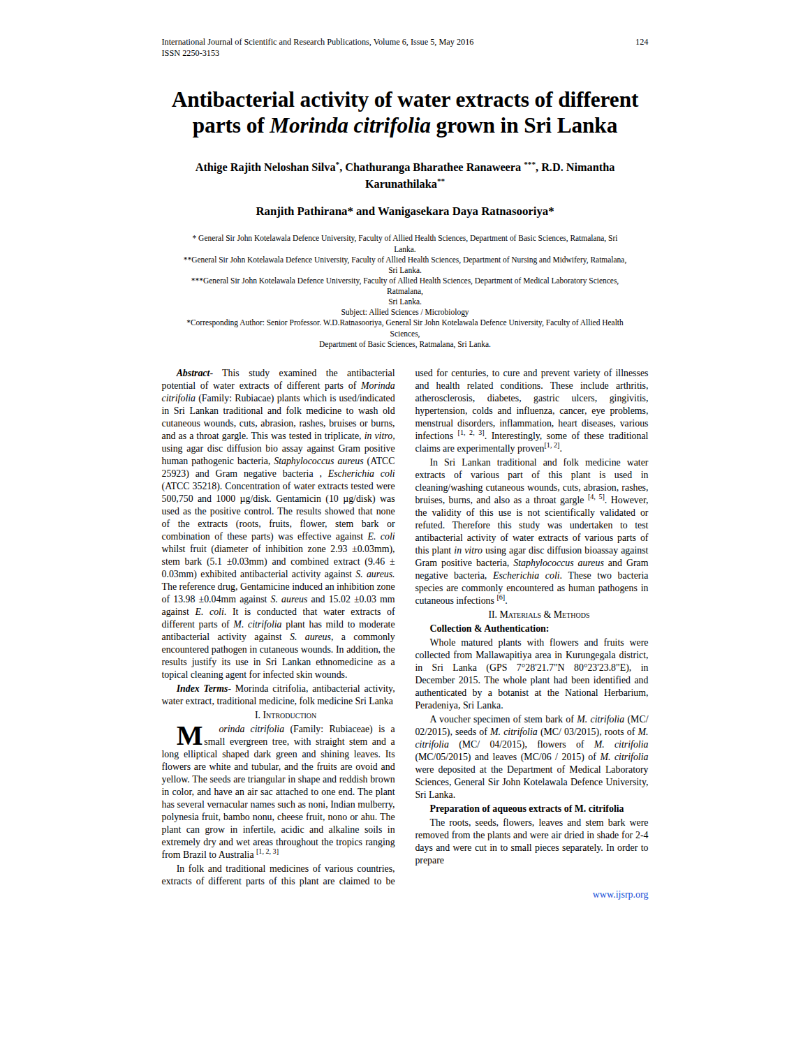International Journal of Scientific and Research Publications, Volume 6, Issue 5, May 2016
ISSN 2250-3153
124
Antibacterial activity of water extracts of different parts of Morinda citrifolia grown in Sri Lanka
Athige Rajith Neloshan Silva*, Chathuranga Bharathee Ranaweera ***, R.D. Nimantha Karunathilaka**
Ranjith Pathirana* and Wanigasekara Daya Ratnasooriya*
* General Sir John Kotelawala Defence University, Faculty of Allied Health Sciences, Department of Basic Sciences, Ratmalana, Sri Lanka.
**General Sir John Kotelawala Defence University, Faculty of Allied Health Sciences, Department of Nursing and Midwifery, Ratmalana,
Sri Lanka.
***General Sir John Kotelawala Defence University, Faculty of Allied Health Sciences, Department of Medical Laboratory Sciences, Ratmalana,
Sri Lanka.
Subject: Allied Sciences / Microbiology
*Corresponding Author: Senior Professor. W.D.Ratnasooriya, General Sir John Kotelawala Defence University, Faculty of Allied Health Sciences,
Department of Basic Sciences, Ratmalana, Sri Lanka.
Abstract- This study examined the antibacterial potential of water extracts of different parts of Morinda citrifolia (Family: Rubiacae) plants which is used/indicated in Sri Lankan traditional and folk medicine to wash old cutaneous wounds, cuts, abrasion, rashes, bruises or burns, and as a throat gargle. This was tested in triplicate, in vitro, using agar disc diffusion bio assay against Gram positive human pathogenic bacteria, Staphylococcus aureus (ATCC 25923) and Gram negative bacteria , Escherichia coli (ATCC 35218). Concentration of water extracts tested were 500,750 and 1000 µg/disk. Gentamicin (10 µg/disk) was used as the positive control. The results showed that none of the extracts (roots, fruits, flower, stem bark or combination of these parts) was effective against E. coli whilst fruit (diameter of inhibition zone 2.93 ±0.03mm), stem bark (5.1 ±0.03mm) and combined extract (9.46 ± 0.03mm) exhibited antibacterial activity against S. aureus. The reference drug, Gentamicine induced an inhibition zone of 13.98 ±0.04mm against S. aureus and 15.02 ±0.03 mm against E. coli. It is conducted that water extracts of different parts of M. citrifolia plant has mild to moderate antibacterial activity against S. aureus, a commonly encountered pathogen in cutaneous wounds. In addition, the results justify its use in Sri Lankan ethnomedicine as a topical cleaning agent for infected skin wounds.
Index Terms- Morinda citrifolia, antibacterial activity, water extract, traditional medicine, folk medicine Sri Lanka
I. Introduction
Morinda citrifolia (Family: Rubiaceae) is a small evergreen tree, with straight stem and a long elliptical shaped dark green and shining leaves. Its flowers are white and tubular, and the fruits are ovoid and yellow. The seeds are triangular in shape and reddish brown in color, and have an air sac attached to one end. The plant has several vernacular names such as noni, Indian mulberry, polynesia fruit, bambo nonu, cheese fruit, nono or ahu. The plant can grow in infertile, acidic and alkaline soils in extremely dry and wet areas throughout the tropics ranging from Brazil to Australia [1, 2, 3]
In folk and traditional medicines of various countries, extracts of different parts of this plant are claimed to be used for centuries, to cure and prevent variety of illnesses and health related conditions. These include arthritis, atherosclerosis, diabetes, gastric ulcers, gingivitis, hypertension, colds and influenza, cancer, eye problems, menstrual disorders, inflammation, heart diseases, various infections [1, 2, 3]. Interestingly, some of these traditional claims are experimentally proven[1, 2].
In Sri Lankan traditional and folk medicine water extracts of various part of this plant is used in cleaning/washing cutaneous wounds, cuts, abrasion, rashes, bruises, burns, and also as a throat gargle [4, 5]. However, the validity of this use is not scientifically validated or refuted. Therefore this study was undertaken to test antibacterial activity of water extracts of various parts of this plant in vitro using agar disc diffusion bioassay against Gram positive bacteria, Staphylococcus aureus and Gram negative bacteria, Escherichia coli. These two bacteria species are commonly encountered as human pathogens in cutaneous infections [6].
II. Materials & Methods
Collection & Authentication:
Whole matured plants with flowers and fruits were collected from Mallawapitiya area in Kurungegala district, in Sri Lanka (GPS 7°28'21.7"N 80°23'23.8"E), in December 2015. The whole plant had been identified and authenticated by a botanist at the National Herbarium, Peradeniya, Sri Lanka.
A voucher specimen of stem bark of M. citrifolia (MC/ 02/2015), seeds of M. citrifolia (MC/ 03/2015), roots of M. citrifolia (MC/ 04/2015), flowers of M. citrifolia (MC/05/2015) and leaves (MC/06 / 2015) of M. citrifolia were deposited at the Department of Medical Laboratory Sciences, General Sir John Kotelawala Defence University, Sri Lanka.
Preparation of aqueous extracts of M. citrifolia
The roots, seeds, flowers, leaves and stem bark were removed from the plants and were air dried in shade for 2-4 days and were cut in to small pieces separately. In order to prepare
www.ijsrp.org